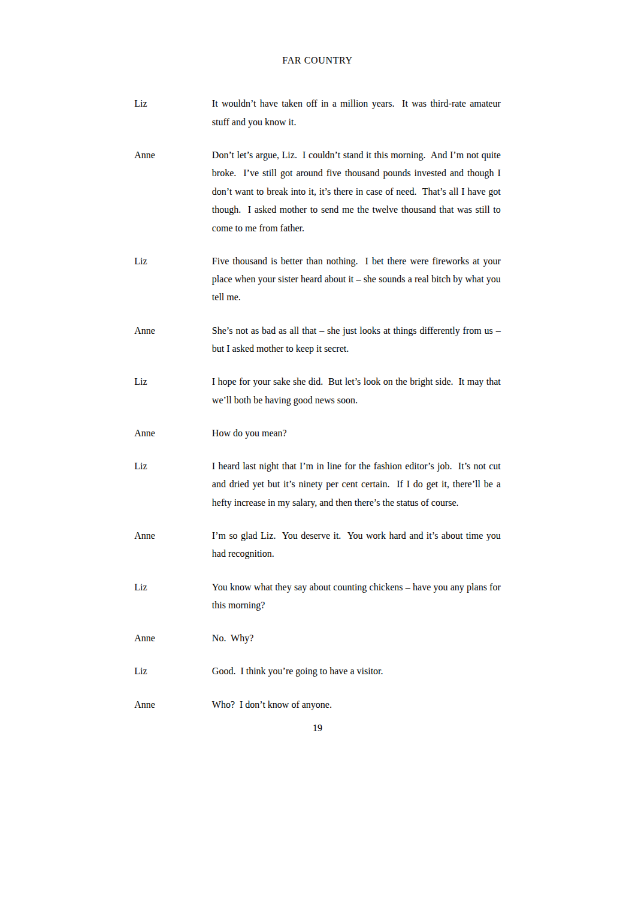FAR COUNTRY
| Liz | It wouldn’t have taken off in a million years. It was third-rate amateur stuff and you know it. |
| Anne | Don’t let’s argue, Liz. I couldn’t stand it this morning. And I’m not quite broke. I’ve still got around five thousand pounds invested and though I don’t want to break into it, it’s there in case of need. That’s all I have got though. I asked mother to send me the twelve thousand that was still to come to me from father. |
| Liz | Five thousand is better than nothing. I bet there were fireworks at your place when your sister heard about it – she sounds a real bitch by what you tell me. |
| Anne | She’s not as bad as all that – she just looks at things differently from us – but I asked mother to keep it secret. |
| Liz | I hope for your sake she did. But let’s look on the bright side. It may that we’ll both be having good news soon. |
| Anne | How do you mean? |
| Liz | I heard last night that I’m in line for the fashion editor’s job. It’s not cut and dried yet but it’s ninety per cent certain. If I do get it, there’ll be a hefty increase in my salary, and then there’s the status of course. |
| Anne | I’m so glad Liz. You deserve it. You work hard and it’s about time you had recognition. |
| Liz | You know what they say about counting chickens – have you any plans for this morning? |
| Anne | No. Why? |
| Liz | Good. I think you’re going to have a visitor. |
| Anne | Who? I don’t know of anyone. |
19